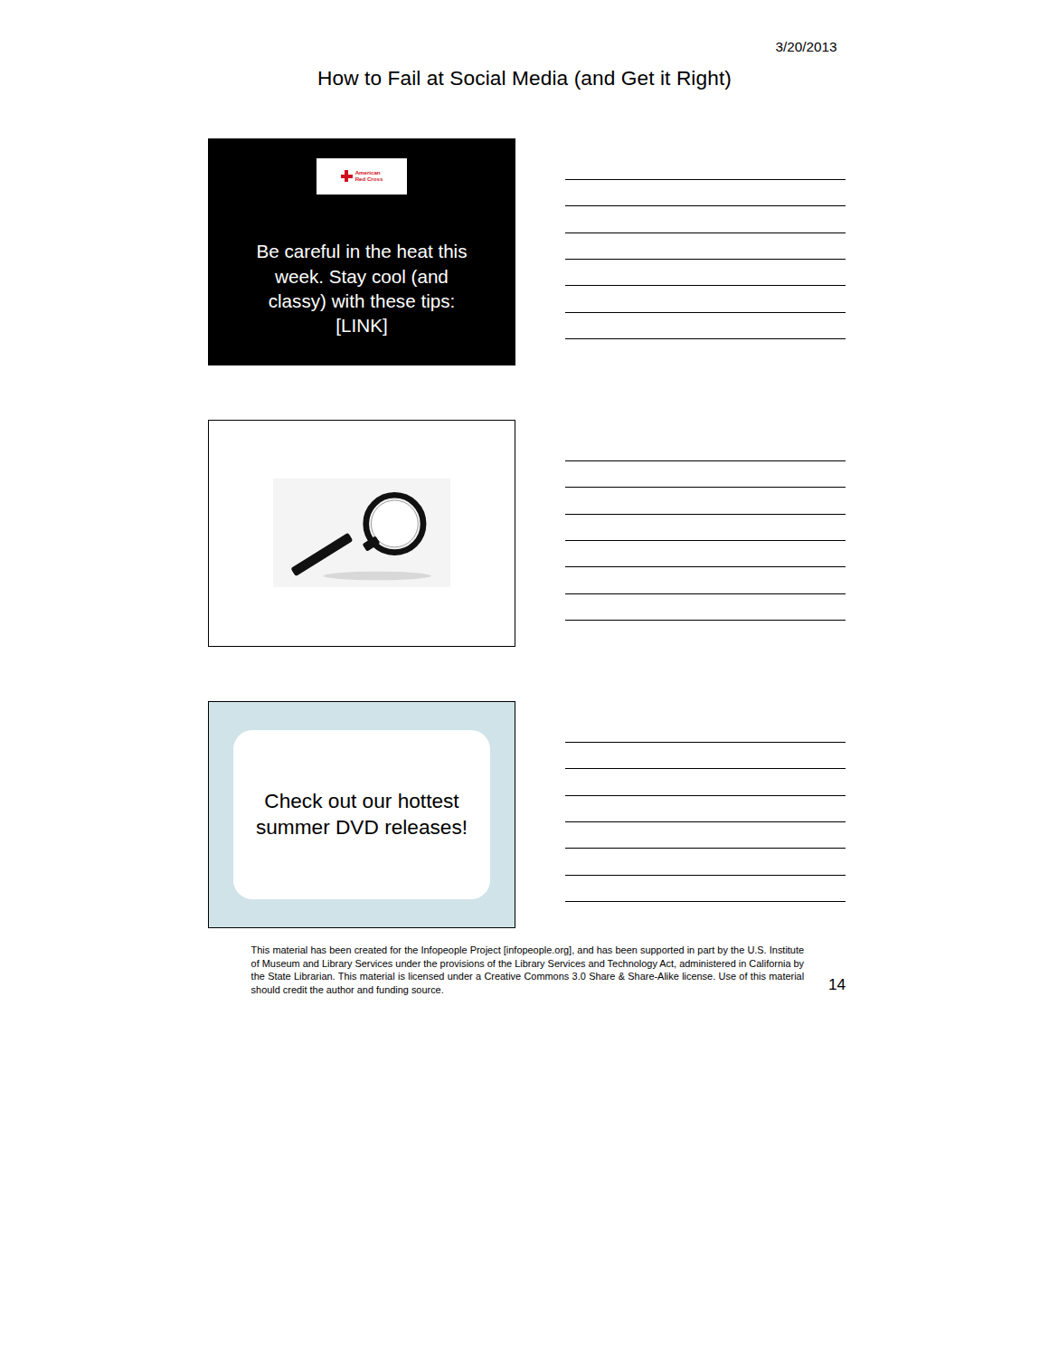3/20/2013
How to Fail at Social Media (and Get it Right)
American
Red Cross
Be careful in the heat this week. Stay cool (and classy) with these tips: [LINK]
Check out our hottest summer DVD releases!
This material has been created for the Infopeople Project [infopeople.org], and has been supported in part by the U.S. Institute of Museum and Library Services under the provisions of the Library Services and Technology Act, administered in California by the State Librarian. This material is licensed under a Creative Commons 3.0 Share & Share-Alike license. Use of this material should credit the author and funding source.
14